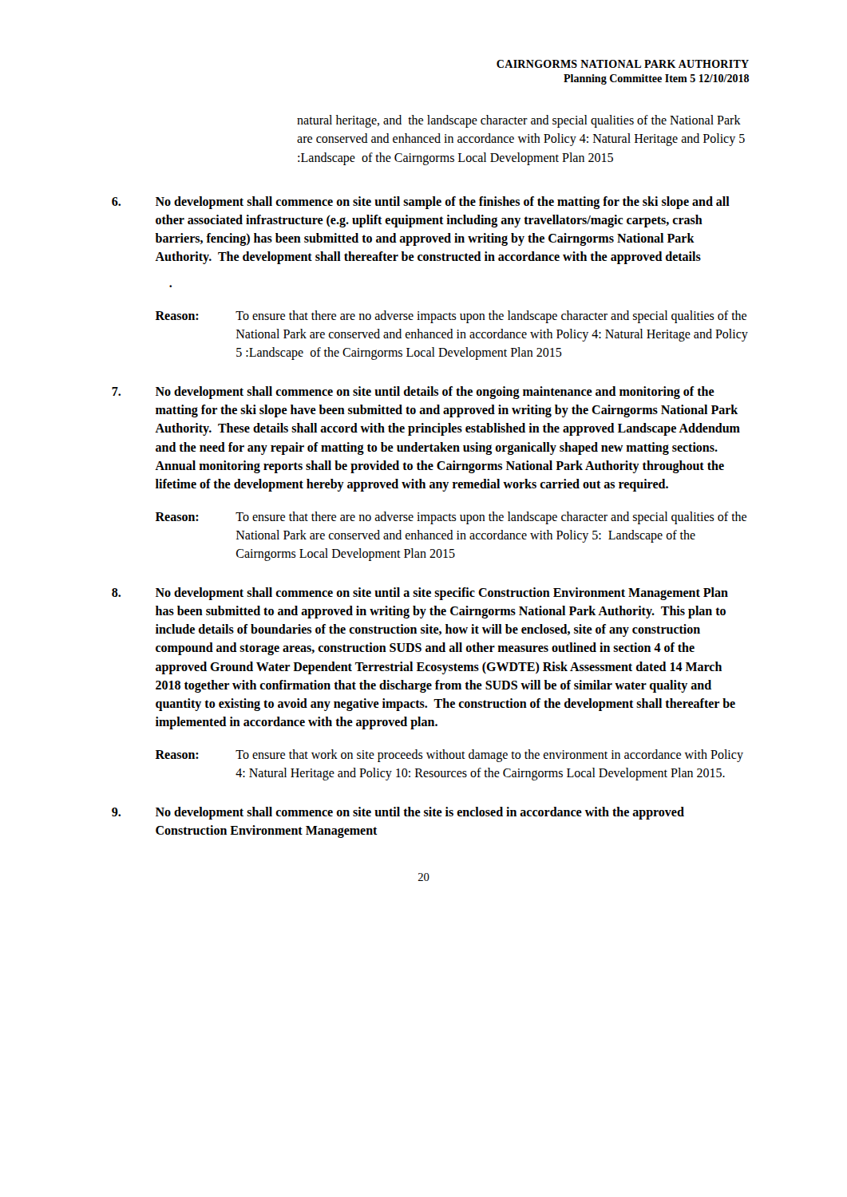CAIRNGORMS NATIONAL PARK AUTHORITY
Planning Committee Item 5 12/10/2018
natural heritage, and the landscape character and special qualities of the National Park are conserved and enhanced in accordance with Policy 4: Natural Heritage and Policy 5 :Landscape of the Cairngorms Local Development Plan 2015
6. No development shall commence on site until sample of the finishes of the matting for the ski slope and all other associated infrastructure (e.g. uplift equipment including any travellators/magic carpets, crash barriers, fencing) has been submitted to and approved in writing by the Cairngorms National Park Authority. The development shall thereafter be constructed in accordance with the approved details
.
Reason: To ensure that there are no adverse impacts upon the landscape character and special qualities of the National Park are conserved and enhanced in accordance with Policy 4: Natural Heritage and Policy 5 :Landscape of the Cairngorms Local Development Plan 2015
7. No development shall commence on site until details of the ongoing maintenance and monitoring of the matting for the ski slope have been submitted to and approved in writing by the Cairngorms National Park Authority. These details shall accord with the principles established in the approved Landscape Addendum and the need for any repair of matting to be undertaken using organically shaped new matting sections. Annual monitoring reports shall be provided to the Cairngorms National Park Authority throughout the lifetime of the development hereby approved with any remedial works carried out as required.
Reason: To ensure that there are no adverse impacts upon the landscape character and special qualities of the National Park are conserved and enhanced in accordance with Policy 5: Landscape of the Cairngorms Local Development Plan 2015
8. No development shall commence on site until a site specific Construction Environment Management Plan has been submitted to and approved in writing by the Cairngorms National Park Authority. This plan to include details of boundaries of the construction site, how it will be enclosed, site of any construction compound and storage areas, construction SUDS and all other measures outlined in section 4 of the approved Ground Water Dependent Terrestrial Ecosystems (GWDTE) Risk Assessment dated 14 March 2018 together with confirmation that the discharge from the SUDS will be of similar water quality and quantity to existing to avoid any negative impacts. The construction of the development shall thereafter be implemented in accordance with the approved plan.
Reason: To ensure that work on site proceeds without damage to the environment in accordance with Policy 4: Natural Heritage and Policy 10: Resources of the Cairngorms Local Development Plan 2015.
9. No development shall commence on site until the site is enclosed in accordance with the approved Construction Environment Management
20